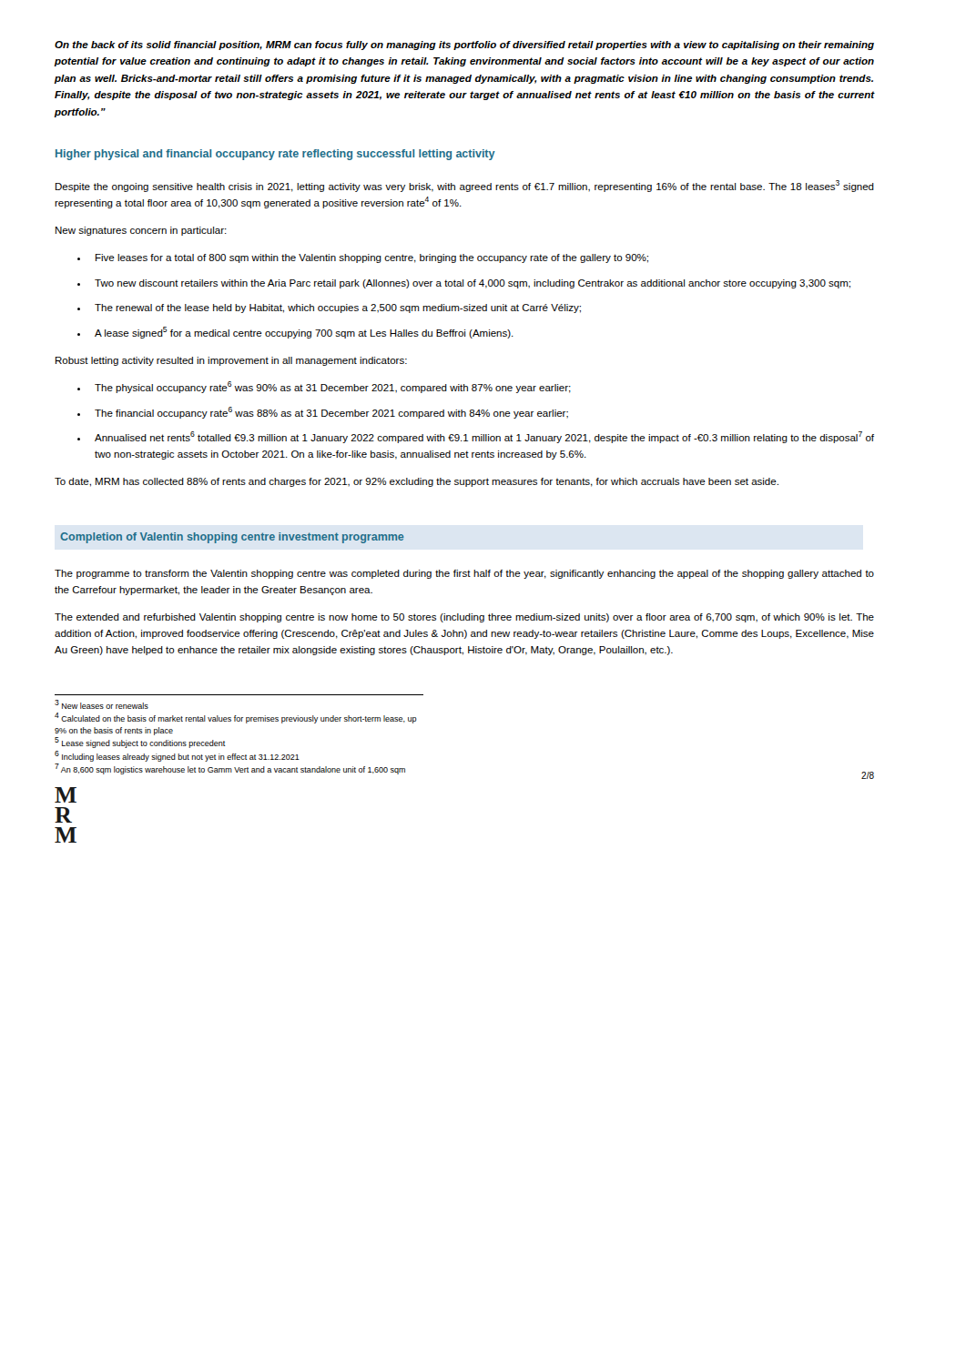On the back of its solid financial position, MRM can focus fully on managing its portfolio of diversified retail properties with a view to capitalising on their remaining potential for value creation and continuing to adapt it to changes in retail. Taking environmental and social factors into account will be a key aspect of our action plan as well. Bricks-and-mortar retail still offers a promising future if it is managed dynamically, with a pragmatic vision in line with changing consumption trends. Finally, despite the disposal of two non-strategic assets in 2021, we reiterate our target of annualised net rents of at least €10 million on the basis of the current portfolio.”
Higher physical and financial occupancy rate reflecting successful letting activity
Despite the ongoing sensitive health crisis in 2021, letting activity was very brisk, with agreed rents of €1.7 million, representing 16% of the rental base. The 18 leases3 signed representing a total floor area of 10,300 sqm generated a positive reversion rate4 of 1%.
New signatures concern in particular:
Five leases for a total of 800 sqm within the Valentin shopping centre, bringing the occupancy rate of the gallery to 90%;
Two new discount retailers within the Aria Parc retail park (Allonnes) over a total of 4,000 sqm, including Centrakor as additional anchor store occupying 3,300 sqm;
The renewal of the lease held by Habitat, which occupies a 2,500 sqm medium-sized unit at Carré Vélizy;
A lease signed5 for a medical centre occupying 700 sqm at Les Halles du Beffroi (Amiens).
Robust letting activity resulted in improvement in all management indicators:
The physical occupancy rate6 was 90% as at 31 December 2021, compared with 87% one year earlier;
The financial occupancy rate6 was 88% as at 31 December 2021 compared with 84% one year earlier;
Annualised net rents6 totalled €9.3 million at 1 January 2022 compared with €9.1 million at 1 January 2021, despite the impact of -€0.3 million relating to the disposal7 of two non-strategic assets in October 2021. On a like-for-like basis, annualised net rents increased by 5.6%.
To date, MRM has collected 88% of rents and charges for 2021, or 92% excluding the support measures for tenants, for which accruals have been set aside.
Completion of Valentin shopping centre investment programme
The programme to transform the Valentin shopping centre was completed during the first half of the year, significantly enhancing the appeal of the shopping gallery attached to the Carrefour hypermarket, the leader in the Greater Besançon area.
The extended and refurbished Valentin shopping centre is now home to 50 stores (including three medium-sized units) over a floor area of 6,700 sqm, of which 90% is let. The addition of Action, improved foodservice offering (Crescendo, Crêp'eat and Jules & John) and new ready-to-wear retailers (Christine Laure, Comme des Loups, Excellence, Mise Au Green) have helped to enhance the retailer mix alongside existing stores (Chausport, Histoire d'Or, Maty, Orange, Poulaillon, etc.).
3 New leases or renewals
4 Calculated on the basis of market rental values for premises previously under short-term lease, up 9% on the basis of rents in place
5 Lease signed subject to conditions precedent
6 Including leases already signed but not yet in effect at 31.12.2021
7 An 8,600 sqm logistics warehouse let to Gamm Vert and a vacant standalone unit of 1,600 sqm
M
R
M 2/8